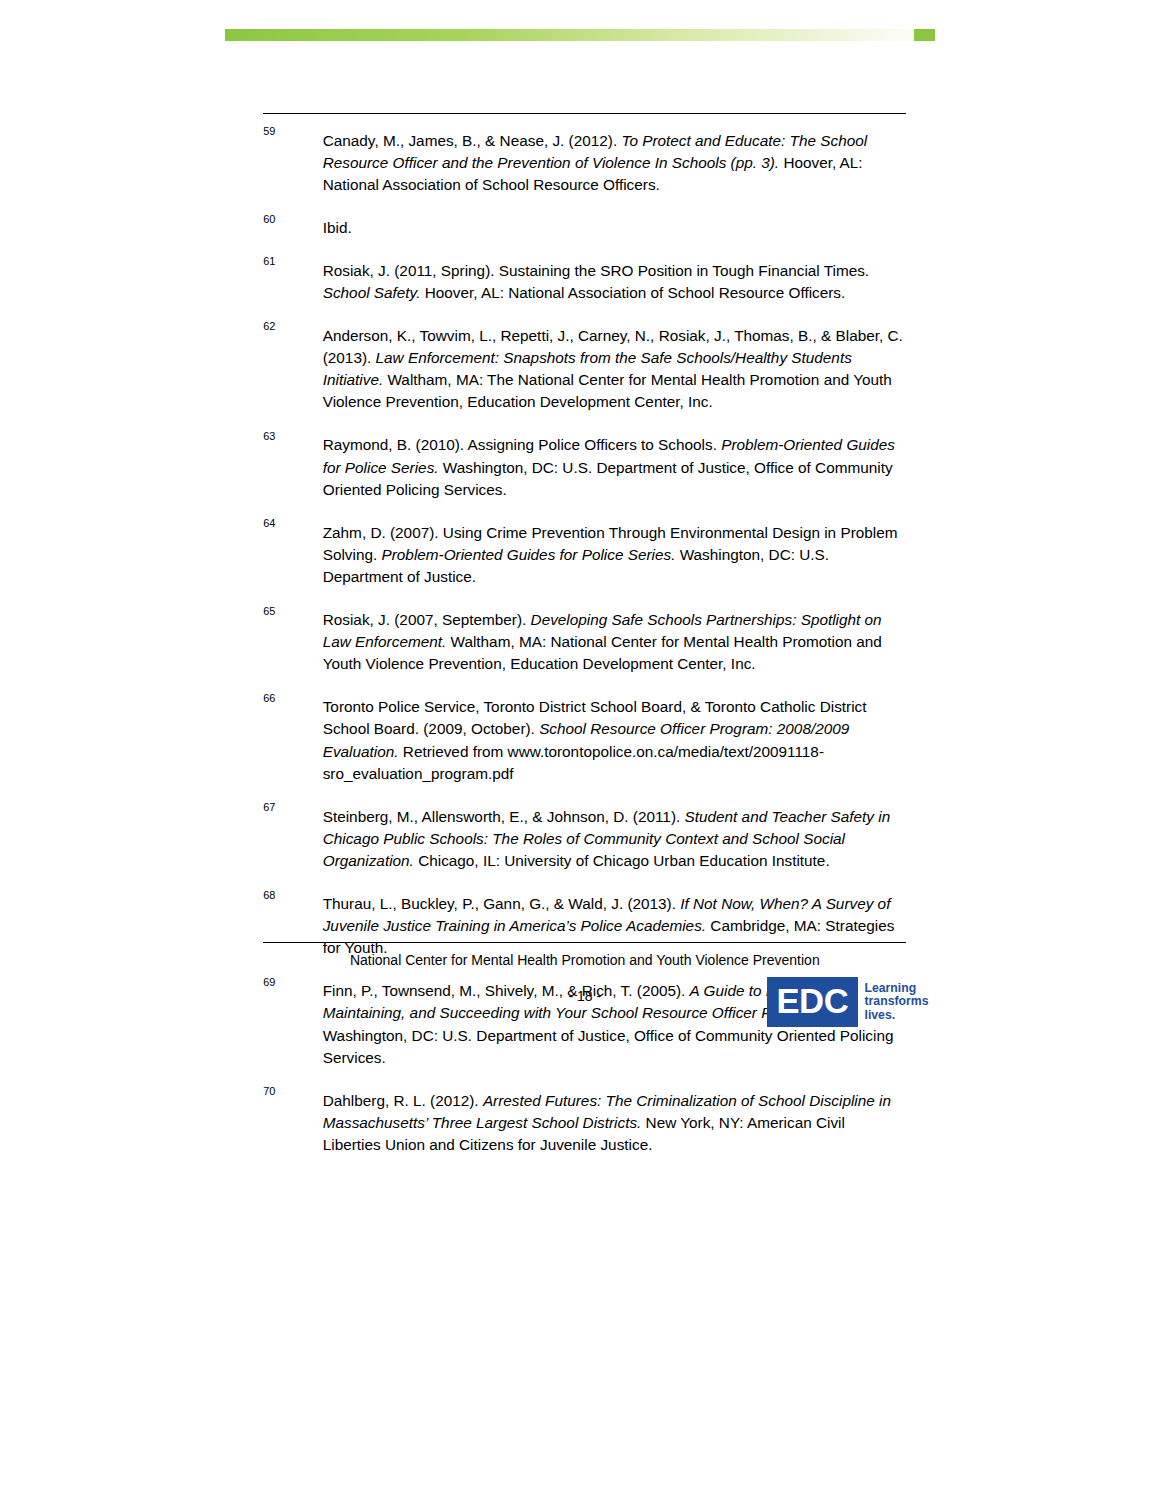59 Canady, M., James, B., & Nease, J. (2012). To Protect and Educate: The School Resource Officer and the Prevention of Violence In Schools (pp. 3). Hoover, AL: National Association of School Resource Officers.
60 Ibid.
61 Rosiak, J. (2011, Spring). Sustaining the SRO Position in Tough Financial Times. School Safety. Hoover, AL: National Association of School Resource Officers.
62 Anderson, K., Towvim, L., Repetti, J., Carney, N., Rosiak, J., Thomas, B., & Blaber, C. (2013). Law Enforcement: Snapshots from the Safe Schools/Healthy Students Initiative. Waltham, MA: The National Center for Mental Health Promotion and Youth Violence Prevention, Education Development Center, Inc.
63 Raymond, B. (2010). Assigning Police Officers to Schools. Problem-Oriented Guides for Police Series. Washington, DC: U.S. Department of Justice, Office of Community Oriented Policing Services.
64 Zahm, D. (2007). Using Crime Prevention Through Environmental Design in Problem Solving. Problem-Oriented Guides for Police Series. Washington, DC: U.S. Department of Justice.
65 Rosiak, J. (2007, September). Developing Safe Schools Partnerships: Spotlight on Law Enforcement. Waltham, MA: National Center for Mental Health Promotion and Youth Violence Prevention, Education Development Center, Inc.
66 Toronto Police Service, Toronto District School Board, & Toronto Catholic District School Board. (2009, October). School Resource Officer Program: 2008/2009 Evaluation. Retrieved from www.torontopolice.on.ca/media/text/20091118-sro_evaluation_program.pdf
67 Steinberg, M., Allensworth, E., & Johnson, D. (2011). Student and Teacher Safety in Chicago Public Schools: The Roles of Community Context and School Social Organization. Chicago, IL: University of Chicago Urban Education Institute.
68 Thurau, L., Buckley, P., Gann, G., & Wald, J. (2013). If Not Now, When? A Survey of Juvenile Justice Training in America’s Police Academies. Cambridge, MA: Strategies for Youth.
69 Finn, P., Townsend, M., Shively, M., & Rich, T. (2005). A Guide to Developing, Maintaining, and Succeeding with Your School Resource Officer Program. Washington, DC: U.S. Department of Justice, Office of Community Oriented Policing Services.
70 Dahlberg, R. L. (2012). Arrested Futures: The Criminalization of School Discipline in Massachusetts’ Three Largest School Districts. New York, NY: American Civil Liberties Union and Citizens for Juvenile Justice.
National Center for Mental Health Promotion and Youth Violence Prevention
- 18 -
EDC
Learning
transforms
lives.